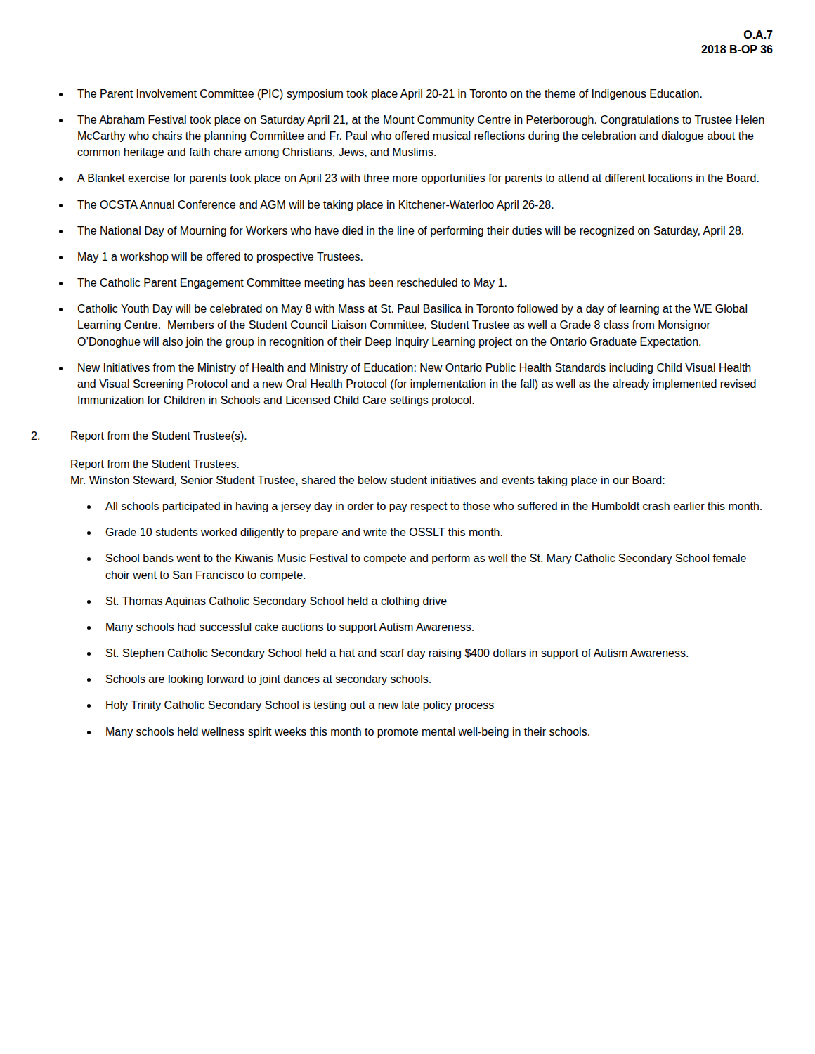O.A.7 2018 B-OP 36
The Parent Involvement Committee (PIC) symposium took place April 20-21 in Toronto on the theme of Indigenous Education.
The Abraham Festival took place on Saturday April 21, at the Mount Community Centre in Peterborough. Congratulations to Trustee Helen McCarthy who chairs the planning Committee and Fr. Paul who offered musical reflections during the celebration and dialogue about the common heritage and faith chare among Christians, Jews, and Muslims.
A Blanket exercise for parents took place on April 23 with three more opportunities for parents to attend at different locations in the Board.
The OCSTA Annual Conference and AGM will be taking place in Kitchener-Waterloo April 26-28.
The National Day of Mourning for Workers who have died in the line of performing their duties will be recognized on Saturday, April 28.
May 1 a workshop will be offered to prospective Trustees.
The Catholic Parent Engagement Committee meeting has been rescheduled to May 1.
Catholic Youth Day will be celebrated on May 8 with Mass at St. Paul Basilica in Toronto followed by a day of learning at the WE Global Learning Centre. Members of the Student Council Liaison Committee, Student Trustee as well a Grade 8 class from Monsignor O’Donoghue will also join the group in recognition of their Deep Inquiry Learning project on the Ontario Graduate Expectation.
New Initiatives from the Ministry of Health and Ministry of Education: New Ontario Public Health Standards including Child Visual Health and Visual Screening Protocol and a new Oral Health Protocol (for implementation in the fall) as well as the already implemented revised Immunization for Children in Schools and Licensed Child Care settings protocol.
2. Report from the Student Trustee(s).
Report from the Student Trustees.
Mr. Winston Steward, Senior Student Trustee, shared the below student initiatives and events taking place in our Board:
All schools participated in having a jersey day in order to pay respect to those who suffered in the Humboldt crash earlier this month.
Grade 10 students worked diligently to prepare and write the OSSLT this month.
School bands went to the Kiwanis Music Festival to compete and perform as well the St. Mary Catholic Secondary School female choir went to San Francisco to compete.
St. Thomas Aquinas Catholic Secondary School held a clothing drive
Many schools had successful cake auctions to support Autism Awareness.
St. Stephen Catholic Secondary School held a hat and scarf day raising $400 dollars in support of Autism Awareness.
Schools are looking forward to joint dances at secondary schools.
Holy Trinity Catholic Secondary School is testing out a new late policy process
Many schools held wellness spirit weeks this month to promote mental well-being in their schools.